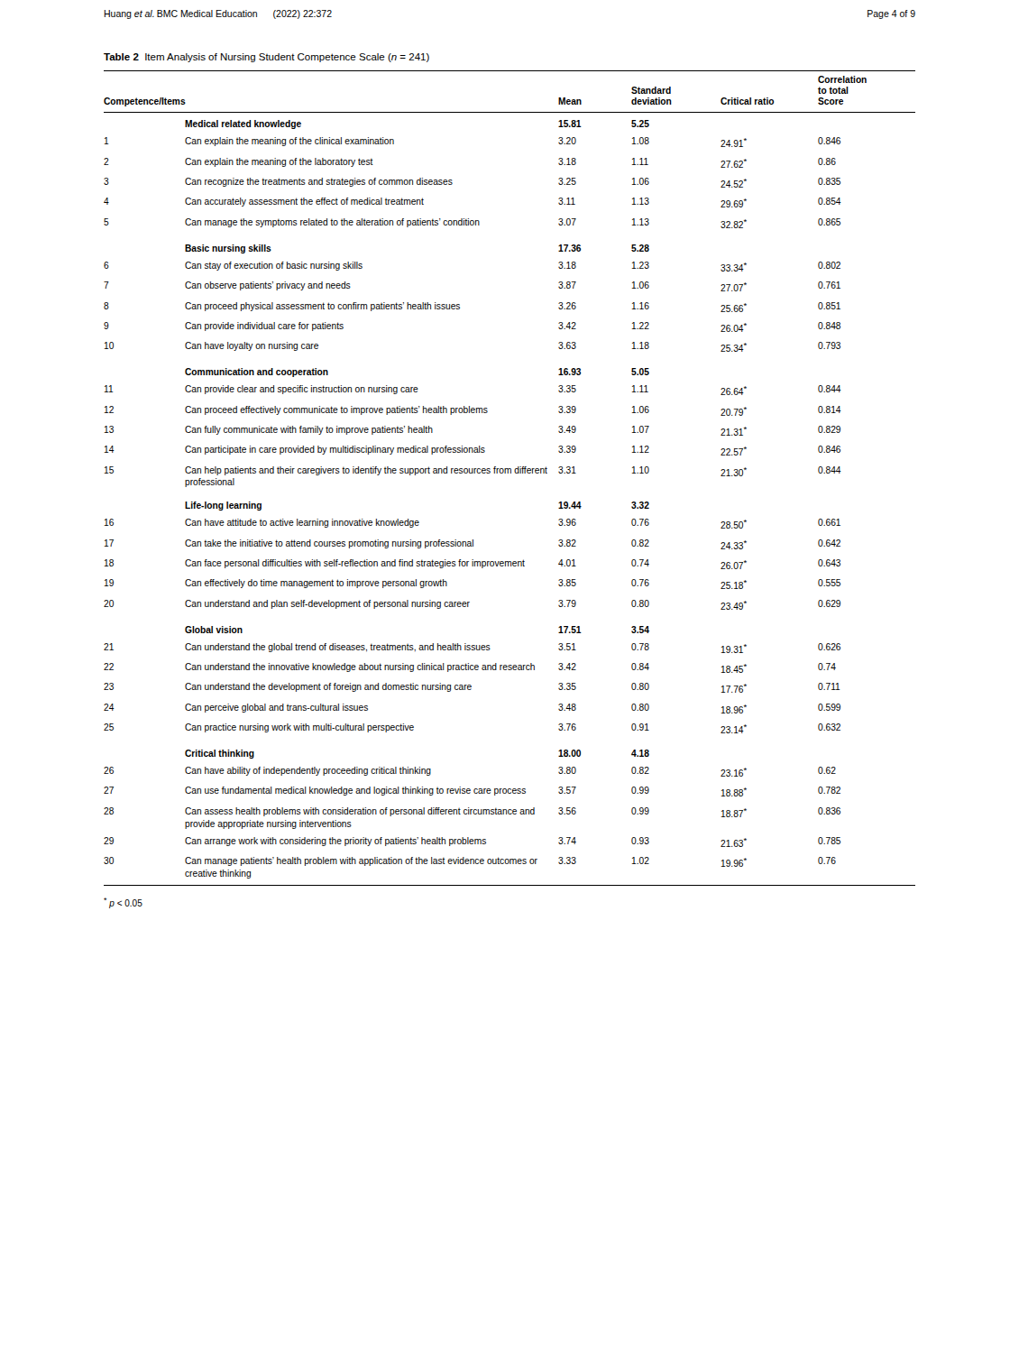Huang et al. BMC Medical Education (2022) 22:372
Page 4 of 9
Table 2 Item Analysis of Nursing Student Competence Scale (n = 241)
| Competence/Items | Mean | Standard deviation | Critical ratio | Correlation to total Score |
| --- | --- | --- | --- | --- |
| | Medical related knowledge | 15.81 | 5.25 | | |
| 1 | Can explain the meaning of the clinical examination | 3.20 | 1.08 | 24.91 * | 0.846 |
| 2 | Can explain the meaning of the laboratory test | 3.18 | 1.11 | 27.62 * | 0.86 |
| 3 | Can recognize the treatments and strategies of common diseases | 3.25 | 1.06 | 24.52 * | 0.835 |
| 4 | Can accurately assessment the effect of medical treatment | 3.11 | 1.13 | 29.69 * | 0.854 |
| 5 | Can manage the symptoms related to the alteration of patients’ condition | 3.07 | 1.13 | 32.82 * | 0.865 |
| | Basic nursing skills | 17.36 | 5.28 | | |
| 6 | Can stay of execution of basic nursing skills | 3.18 | 1.23 | 33.34 * | 0.802 |
| 7 | Can observe patients’ privacy and needs | 3.87 | 1.06 | 27.07 * | 0.761 |
| 8 | Can proceed physical assessment to confirm patients’ health issues | 3.26 | 1.16 | 25.66 * | 0.851 |
| 9 | Can provide individual care for patients | 3.42 | 1.22 | 26.04 * | 0.848 |
| 10 | Can have loyalty on nursing care | 3.63 | 1.18 | 25.34 * | 0.793 |
| | Communication and cooperation | 16.93 | 5.05 | | |
| 11 | Can provide clear and specific instruction on nursing care | 3.35 | 1.11 | 26.64 * | 0.844 |
| 12 | Can proceed effectively communicate to improve patients’ health problems | 3.39 | 1.06 | 20.79 * | 0.814 |
| 13 | Can fully communicate with family to improve patients’ health | 3.49 | 1.07 | 21.31 * | 0.829 |
| 14 | Can participate in care provided by multidisciplinary medical professionals | 3.39 | 1.12 | 22.57 * | 0.846 |
| 15 | Can help patients and their caregivers to identify the support and resources from different professional | 3.31 | 1.10 | 21.30 * | 0.844 |
| | Life-long learning | 19.44 | 3.32 | | |
| 16 | Can have attitude to active learning innovative knowledge | 3.96 | 0.76 | 28.50 * | 0.661 |
| 17 | Can take the initiative to attend courses promoting nursing professional | 3.82 | 0.82 | 24.33 * | 0.642 |
| 18 | Can face personal difficulties with self-reflection and find strategies for improvement | 4.01 | 0.74 | 26.07 * | 0.643 |
| 19 | Can effectively do time management to improve personal growth | 3.85 | 0.76 | 25.18 * | 0.555 |
| 20 | Can understand and plan self-development of personal nursing career | 3.79 | 0.80 | 23.49 * | 0.629 |
| | Global vision | 17.51 | 3.54 | | |
| 21 | Can understand the global trend of diseases, treatments, and health issues | 3.51 | 0.78 | 19.31 * | 0.626 |
| 22 | Can understand the innovative knowledge about nursing clinical practice and research | 3.42 | 0.84 | 18.45 * | 0.74 |
| 23 | Can understand the development of foreign and domestic nursing care | 3.35 | 0.80 | 17.76 * | 0.711 |
| 24 | Can perceive global and trans-cultural issues | 3.48 | 0.80 | 18.96 * | 0.599 |
| 25 | Can practice nursing work with multi-cultural perspective | 3.76 | 0.91 | 23.14 * | 0.632 |
| | Critical thinking | 18.00 | 4.18 | | |
| 26 | Can have ability of independently proceeding critical thinking | 3.80 | 0.82 | 23.16 * | 0.62 |
| 27 | Can use fundamental medical knowledge and logical thinking to revise care process | 3.57 | 0.99 | 18.88 * | 0.782 |
| 28 | Can assess health problems with consideration of personal different circumstance and provide appropriate nursing interventions | 3.56 | 0.99 | 18.87 * | 0.836 |
| 29 | Can arrange work with considering the priority of patients’ health problems | 3.74 | 0.93 | 21.63 * | 0.785 |
| 30 | Can manage patients’ health problem with application of the last evidence outcomes or creative thinking | 3.33 | 1.02 | 19.96 * | 0.76 |
* p < 0.05